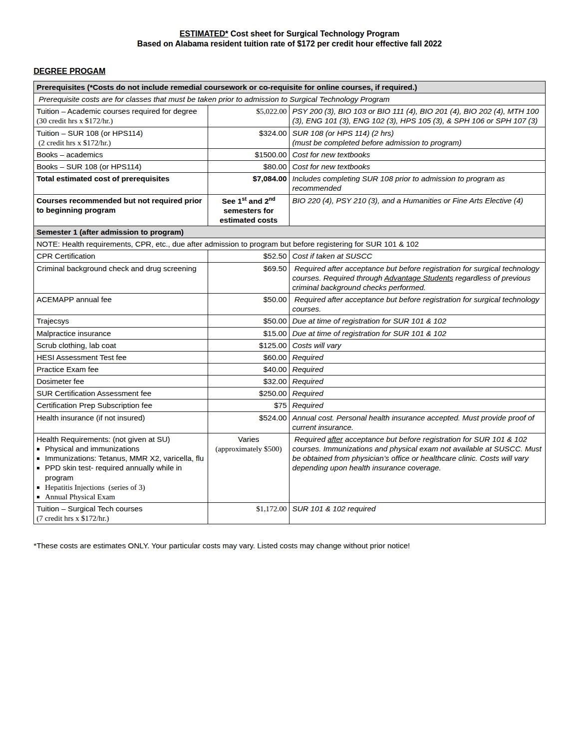ESTIMATED* Cost sheet for Surgical Technology Program
Based on Alabama resident tuition rate of $172 per credit hour effective fall 2022
DEGREE PROGAM
| Prerequisites (*Costs do not include remedial coursework or co-requisite for online courses, if required.) |
| Prerequisite costs are for classes that must be taken prior to admission to Surgical Technology Program |
| Tuition – Academic courses required for degree (30 credit hrs x $172/hr.) | $5,022.00 | PSY 200 (3), BIO 103 or BIO 111 (4), BIO 201 (4), BIO 202 (4), MTH 100 (3), ENG 101 (3), ENG 102 (3), HPS 105 (3), & SPH 106 or SPH 107 (3) |
| Tuition – SUR 108 (or HPS114) (2 credit hrs x $172/hr.) | $324.00 | SUR 108 (or HPS 114) (2 hrs) (must be completed before admission to program) |
| Books – academics | $1500.00 | Cost for new textbooks |
| Books – SUR 108 (or HPS114) | $80.00 | Cost for new textbooks |
| Total estimated cost of prerequisites | $7,084.00 | Includes completing SUR 108 prior to admission to program as recommended |
| Courses recommended but not required prior to beginning program | See 1 st and 2 nd semesters for estimated costs | BIO 220 (4), PSY 210 (3), and a Humanities or Fine Arts Elective (4) |
| Semester 1 (after admission to program) |
| NOTE: Health requirements, CPR, etc., due after admission to program but before registering for SUR 101 & 102 |
| CPR Certification | $52.50 | Cost if taken at SUSCC |
| Criminal background check and drug screening | $69.50 | Required after acceptance but before registration for surgical technology courses. Required through Advantage Students regardless of previous criminal background checks performed. |
| ACEMAPP annual fee | $50.00 | Required after acceptance but before registration for surgical technology courses. |
| Trajecsys | $50.00 | Due at time of registration for SUR 101 & 102 |
| Malpractice insurance | $15.00 | Due at time of registration for SUR 101 & 102 |
| Scrub clothing, lab coat | $125.00 | Costs will vary |
| HESI Assessment Test fee | $60.00 | Required |
| Practice Exam fee | $40.00 | Required |
| Dosimeter fee | $32.00 | Required |
| SUR Certification Assessment fee | $250.00 | Required |
| Certification Prep Subscription fee | $75 | Required |
| Health insurance (if not insured) | $524.00 | Annual cost. Personal health insurance accepted. Must provide proof of current insurance. |
| Health Requirements: (not given at SU) Physical and immunizations Immunizations: Tetanus, MMR X2, varicella, flu PPD skin test- required annually while in program Hepatitis Injections (series of 3) Annual Physical Exam | Varies (approximately $500) | Required after acceptance but before registration for SUR 101 & 102 courses. Immunizations and physical exam not available at SUSCC. Must be obtained from physician’s office or healthcare clinic. Costs will vary depending upon health insurance coverage. |
| Tuition – Surgical Tech courses (7 credit hrs x $172/hr.) | $1,172.00 | SUR 101 & 102 required |
*These costs are estimates ONLY. Your particular costs may vary. Listed costs may change without prior notice!